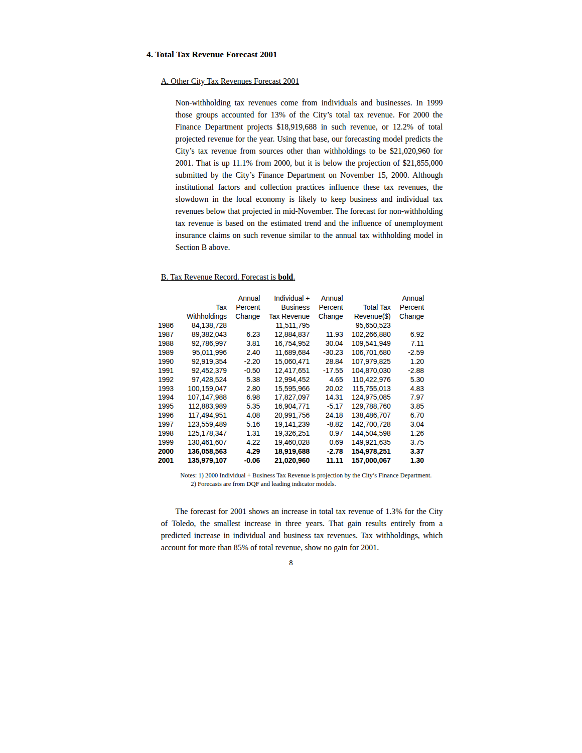4. Total Tax Revenue Forecast 2001
A. Other City Tax Revenues Forecast 2001
Non-withholding tax revenues come from individuals and businesses. In 1999 those groups accounted for 13% of the City’s total tax revenue. For 2000 the Finance Department projects $18,919,688 in such revenue, or 12.2% of total projected revenue for the year. Using that base, our forecasting model predicts the City’s tax revenue from sources other than withholdings to be $21,020,960 for 2001. That is up 11.1% from 2000, but it is below the projection of $21,855,000 submitted by the City’s Finance Department on November 15, 2000. Although institutional factors and collection practices influence these tax revenues, the slowdown in the local economy is likely to keep business and individual tax revenues below that projected in mid-November. The forecast for non-withholding tax revenue is based on the estimated trend and the influence of unemployment insurance claims on such revenue similar to the annual tax withholding model in Section B above.
B. Tax Revenue Record. Forecast is bold.
| | | Annual | Individual + | Annual | | Annual |
| --- | --- | --- | --- | --- | --- | --- |
| | Tax | Percent | Business | Percent | Total Tax | Percent |
| | Withholdings | Change | Tax Revenue | Change | Revenue($) | Change |
| 1986 | 84,138,728 | | 11,511,795 | | 95,650,523 | |
| 1987 | 89,382,043 | 6.23 | 12,884,837 | 11.93 | 102,266,880 | 6.92 |
| 1988 | 92,786,997 | 3.81 | 16,754,952 | 30.04 | 109,541,949 | 7.11 |
| 1989 | 95,011,996 | 2.40 | 11,689,684 | -30.23 | 106,701,680 | -2.59 |
| 1990 | 92,919,354 | -2.20 | 15,060,471 | 28.84 | 107,979,825 | 1.20 |
| 1991 | 92,452,379 | -0.50 | 12,417,651 | -17.55 | 104,870,030 | -2.88 |
| 1992 | 97,428,524 | 5.38 | 12,994,452 | 4.65 | 110,422,976 | 5.30 |
| 1993 | 100,159,047 | 2.80 | 15,595,966 | 20.02 | 115,755,013 | 4.83 |
| 1994 | 107,147,988 | 6.98 | 17,827,097 | 14.31 | 124,975,085 | 7.97 |
| 1995 | 112,883,989 | 5.35 | 16,904,771 | -5.17 | 129,788,760 | 3.85 |
| 1996 | 117,494,951 | 4.08 | 20,991,756 | 24.18 | 138,486,707 | 6.70 |
| 1997 | 123,559,489 | 5.16 | 19,141,239 | -8.82 | 142,700,728 | 3.04 |
| 1998 | 125,178,347 | 1.31 | 19,326,251 | 0.97 | 144,504,598 | 1.26 |
| 1999 | 130,461,607 | 4.22 | 19,460,028 | 0.69 | 149,921,635 | 3.75 |
| 2000 | 136,058,563 | 4.29 | 18,919,688 | -2.78 | 154,978,251 | 3.37 |
| 2001 | 135,979,107 | -0.06 | 21,020,960 | 11.11 | 157,000,067 | 1.30 |
Notes: 1) 2000 Individual + Business Tax Revenue is projection by the City’s Finance Department. 2) Forecasts are from DQF and leading indicator models.
The forecast for 2001 shows an increase in total tax revenue of 1.3% for the City of Toledo, the smallest increase in three years. That gain results entirely from a predicted increase in individual and business tax revenues. Tax withholdings, which account for more than 85% of total revenue, show no gain for 2001.
8